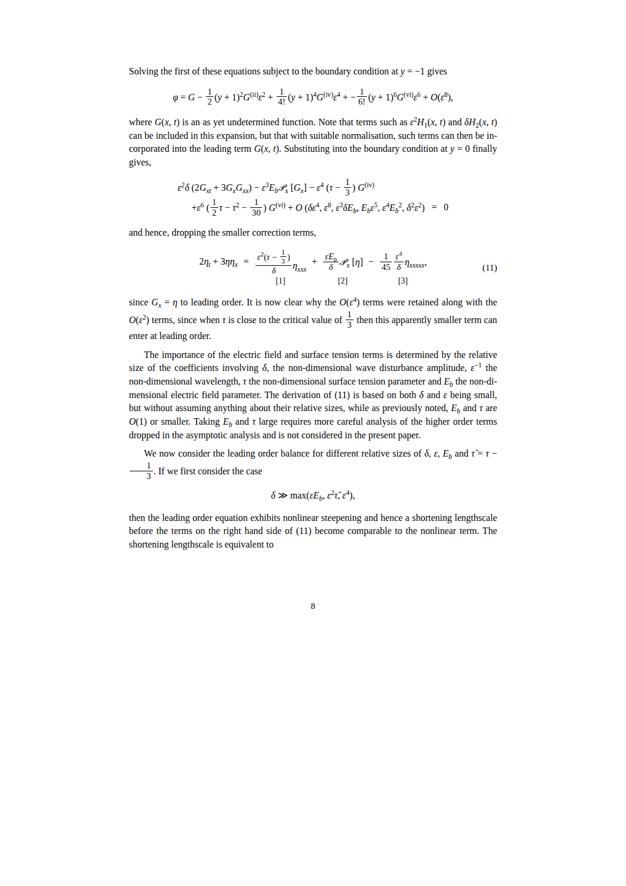Solving the first of these equations subject to the boundary condition at y = −1 gives
φ = G − 12(y + 1)2G(ii)ε2 + 14!(y + 1)4G(iv)ε4 + −16!(y + 1)6G(vi)ε6 + O(ε8),
where G(x, t) is an as yet undetermined function. Note that terms such as ε2H1(x, t) and δH2(x, t) can be included in this expansion, but that with suitable normalisation, such terms can then be incorporated into the leading term G(x, t). Substituting into the boundary condition at y = 0 finally gives,
| ε 2 δ (2 G xt + 3 G x G xx ) − ε 3 E b 𝒫 x [ G x ] − ε 4 ( τ − 1 3 ) G ( iv ) | | |
| + ε 6 ( 1 2 τ − τ 2 − 1 30 ) G ( vi ) + O ( δε 4 , ε 8 , ε 3 δE b , E b ε 5 , ε 4 E b 2 , δ 2 ε 2 ) | = | 0 |
and hence, dropping the smaller correction terms,
| 2 η t + 3 ηη x | = | ε 2 ( τ − 1 3 ) δ η xxx | + | εE b δ 𝒫 x [ η ] | − | 1 45 ε 4 δ η xxxxx , |
| | | [1] | | [2] | | [3] |
(11)
since Gx = η to leading order. It is now clear why the O(ε4) terms were retained along with the O(ε2) terms, since when τ is close to the critical value of 13 then this apparently smaller term can enter at leading order.
The importance of the electric field and surface tension terms is determined by the relative size of the coefficients involving δ, the non-dimensional wave disturbance amplitude, ε−1 the non-dimensional wavelength, τ the non-dimensional surface tension parameter and Eb the non-dimensional electric field parameter. The derivation of (11) is based on both δ and ε being small, but without assuming anything about their relative sizes, while as previously noted, Eb and τ are O(1) or smaller. Taking Eb and τ large requires more careful analysis of the higher order terms dropped in the asymptotic analysis and is not considered in the present paper.
We now consider the leading order balance for different relative sizes of δ, ε, Eb and τ̂ = τ − 13. If we first consider the case
δ ≫ max(εEb, ε2τ̂, ε4),
then the leading order equation exhibits nonlinear steepening and hence a shortening lengthscale before the terms on the right hand side of (11) become comparable to the nonlinear term. The shortening lengthscale is equivalent to
8